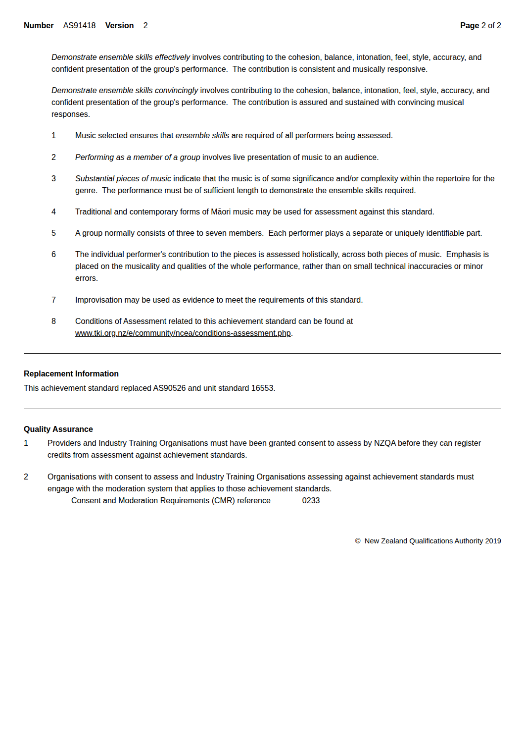Number AS91418 Version 2
Page 2 of 2
Demonstrate ensemble skills effectively involves contributing to the cohesion, balance, intonation, feel, style, accuracy, and confident presentation of the group's performance. The contribution is consistent and musically responsive.
Demonstrate ensemble skills convincingly involves contributing to the cohesion, balance, intonation, feel, style, accuracy, and confident presentation of the group's performance. The contribution is assured and sustained with convincing musical responses.
Music selected ensures that ensemble skills are required of all performers being assessed.
Performing as a member of a group involves live presentation of music to an audience.
Substantial pieces of music indicate that the music is of some significance and/or complexity within the repertoire for the genre. The performance must be of sufficient length to demonstrate the ensemble skills required.
Traditional and contemporary forms of Māori music may be used for assessment against this standard.
A group normally consists of three to seven members. Each performer plays a separate or uniquely identifiable part.
The individual performer's contribution to the pieces is assessed holistically, across both pieces of music. Emphasis is placed on the musicality and qualities of the whole performance, rather than on small technical inaccuracies or minor errors.
Improvisation may be used as evidence to meet the requirements of this standard.
Conditions of Assessment related to this achievement standard can be found at www.tki.org.nz/e/community/ncea/conditions-assessment.php.
Replacement Information
This achievement standard replaced AS90526 and unit standard 16553.
Quality Assurance
Providers and Industry Training Organisations must have been granted consent to assess by NZQA before they can register credits from assessment against achievement standards.
Organisations with consent to assess and Industry Training Organisations assessing against achievement standards must engage with the moderation system that applies to those achievement standards.
Consent and Moderation Requirements (CMR) reference 0233
© New Zealand Qualifications Authority 2019